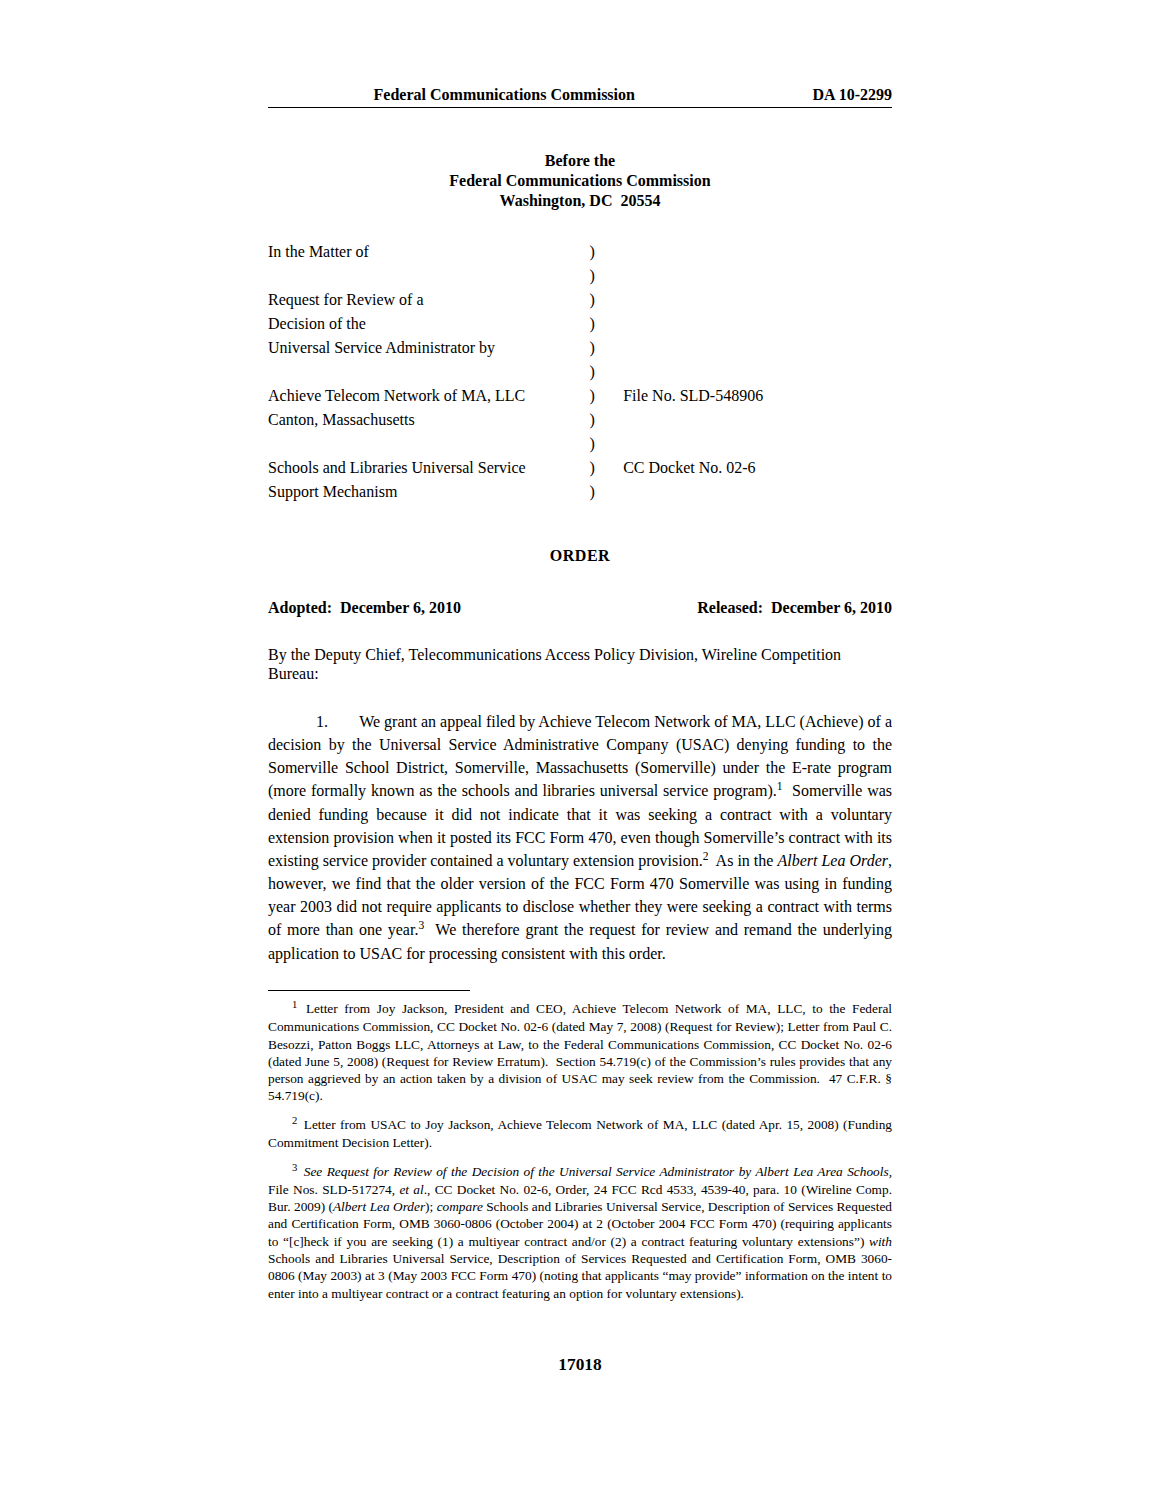Federal Communications Commission DA 10-2299
Before the
Federal Communications Commission
Washington, DC 20554
| In the Matter of | ) | |
| | ) | |
| Request for Review of a | ) | |
| Decision of the | ) | |
| Universal Service Administrator by | ) | |
| | ) | |
| Achieve Telecom Network of MA, LLC | ) | File No. SLD-548906 |
| Canton, Massachusetts | ) | |
| | ) | |
| Schools and Libraries Universal Service | ) | CC Docket No. 02-6 |
| Support Mechanism | ) | |
ORDER
Adopted: December 6, 2010 Released: December 6, 2010
By the Deputy Chief, Telecommunications Access Policy Division, Wireline Competition Bureau:
1. We grant an appeal filed by Achieve Telecom Network of MA, LLC (Achieve) of a decision by the Universal Service Administrative Company (USAC) denying funding to the Somerville School District, Somerville, Massachusetts (Somerville) under the E-rate program (more formally known as the schools and libraries universal service program).1 Somerville was denied funding because it did not indicate that it was seeking a contract with a voluntary extension provision when it posted its FCC Form 470, even though Somerville’s contract with its existing service provider contained a voluntary extension provision.2 As in the Albert Lea Order, however, we find that the older version of the FCC Form 470 Somerville was using in funding year 2003 did not require applicants to disclose whether they were seeking a contract with terms of more than one year.3 We therefore grant the request for review and remand the underlying application to USAC for processing consistent with this order.
1 Letter from Joy Jackson, President and CEO, Achieve Telecom Network of MA, LLC, to the Federal Communications Commission, CC Docket No. 02-6 (dated May 7, 2008) (Request for Review); Letter from Paul C. Besozzi, Patton Boggs LLC, Attorneys at Law, to the Federal Communications Commission, CC Docket No. 02-6 (dated June 5, 2008) (Request for Review Erratum). Section 54.719(c) of the Commission’s rules provides that any person aggrieved by an action taken by a division of USAC may seek review from the Commission. 47 C.F.R. § 54.719(c).
2 Letter from USAC to Joy Jackson, Achieve Telecom Network of MA, LLC (dated Apr. 15, 2008) (Funding Commitment Decision Letter).
3 See Request for Review of the Decision of the Universal Service Administrator by Albert Lea Area Schools, File Nos. SLD-517274, et al., CC Docket No. 02-6, Order, 24 FCC Rcd 4533, 4539-40, para. 10 (Wireline Comp. Bur. 2009) (Albert Lea Order); compare Schools and Libraries Universal Service, Description of Services Requested and Certification Form, OMB 3060-0806 (October 2004) at 2 (October 2004 FCC Form 470) (requiring applicants to “[c]heck if you are seeking (1) a multiyear contract and/or (2) a contract featuring voluntary extensions”) with Schools and Libraries Universal Service, Description of Services Requested and Certification Form, OMB 3060-0806 (May 2003) at 3 (May 2003 FCC Form 470) (noting that applicants “may provide” information on the intent to enter into a multiyear contract or a contract featuring an option for voluntary extensions).
17018